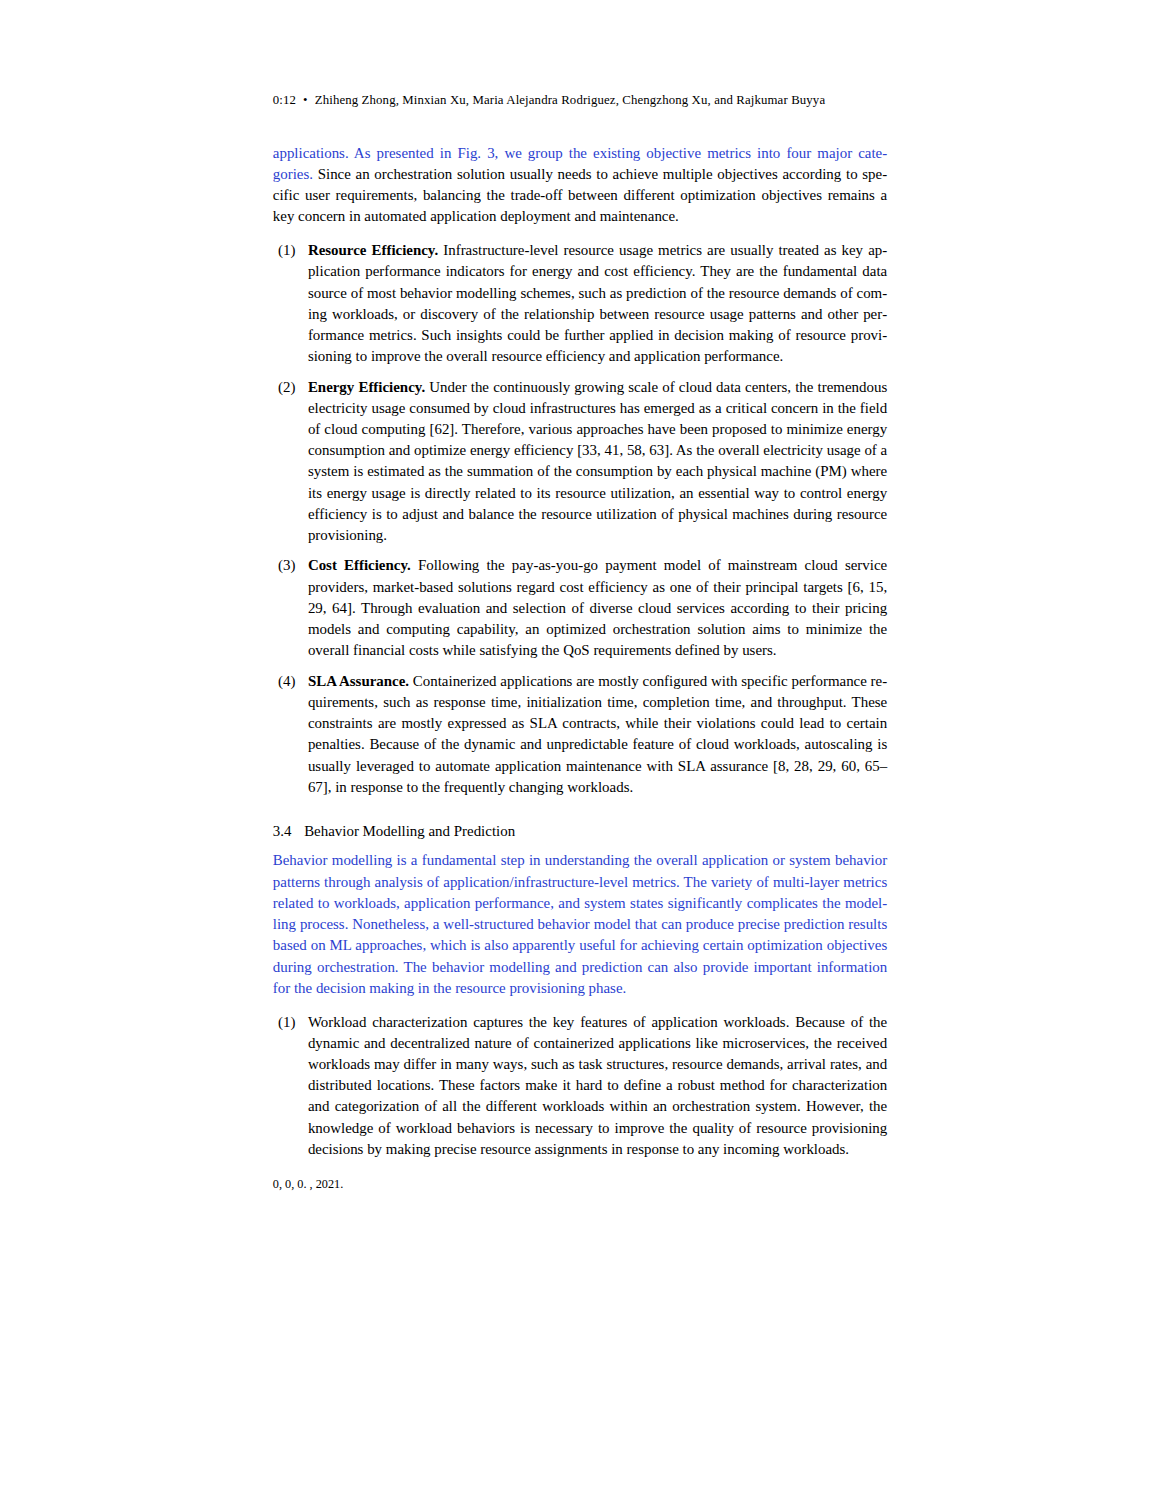0:12•Zhiheng Zhong, Minxian Xu, Maria Alejandra Rodriguez, Chengzhong Xu, and Rajkumar Buyya
applications. As presented in Fig. 3, we group the existing objective metrics into four major categories. Since an orchestration solution usually needs to achieve multiple objectives according to specific user requirements, balancing the trade-off between different optimization objectives remains a key concern in automated application deployment and maintenance.
Resource Efficiency. Infrastructure-level resource usage metrics are usually treated as key application performance indicators for energy and cost efficiency. They are the fundamental data source of most behavior modelling schemes, such as prediction of the resource demands of coming workloads, or discovery of the relationship between resource usage patterns and other performance metrics. Such insights could be further applied in decision making of resource provisioning to improve the overall resource efficiency and application performance.
Energy Efficiency. Under the continuously growing scale of cloud data centers, the tremendous electricity usage consumed by cloud infrastructures has emerged as a critical concern in the field of cloud computing [62]. Therefore, various approaches have been proposed to minimize energy consumption and optimize energy efficiency [33, 41, 58, 63]. As the overall electricity usage of a system is estimated as the summation of the consumption by each physical machine (PM) where its energy usage is directly related to its resource utilization, an essential way to control energy efficiency is to adjust and balance the resource utilization of physical machines during resource provisioning.
Cost Efficiency. Following the pay-as-you-go payment model of mainstream cloud service providers, market-based solutions regard cost efficiency as one of their principal targets [6, 15, 29, 64]. Through evaluation and selection of diverse cloud services according to their pricing models and computing capability, an optimized orchestration solution aims to minimize the overall financial costs while satisfying the QoS requirements defined by users.
SLA Assurance. Containerized applications are mostly configured with specific performance requirements, such as response time, initialization time, completion time, and throughput. These constraints are mostly expressed as SLA contracts, while their violations could lead to certain penalties. Because of the dynamic and unpredictable feature of cloud workloads, autoscaling is usually leveraged to automate application maintenance with SLA assurance [8, 28, 29, 60, 65–67], in response to the frequently changing workloads.
3.4 Behavior Modelling and Prediction
Behavior modelling is a fundamental step in understanding the overall application or system behavior patterns through analysis of application/infrastructure-level metrics. The variety of multi-layer metrics related to workloads, application performance, and system states significantly complicates the modelling process. Nonetheless, a well-structured behavior model that can produce precise prediction results based on ML approaches, which is also apparently useful for achieving certain optimization objectives during orchestration. The behavior modelling and prediction can also provide important information for the decision making in the resource provisioning phase.
Workload characterization captures the key features of application workloads. Because of the dynamic and decentralized nature of containerized applications like microservices, the received workloads may differ in many ways, such as task structures, resource demands, arrival rates, and distributed locations. These factors make it hard to define a robust method for characterization and categorization of all the different workloads within an orchestration system. However, the knowledge of workload behaviors is necessary to improve the quality of resource provisioning decisions by making precise resource assignments in response to any incoming workloads.
0, 0, 0. , 2021.